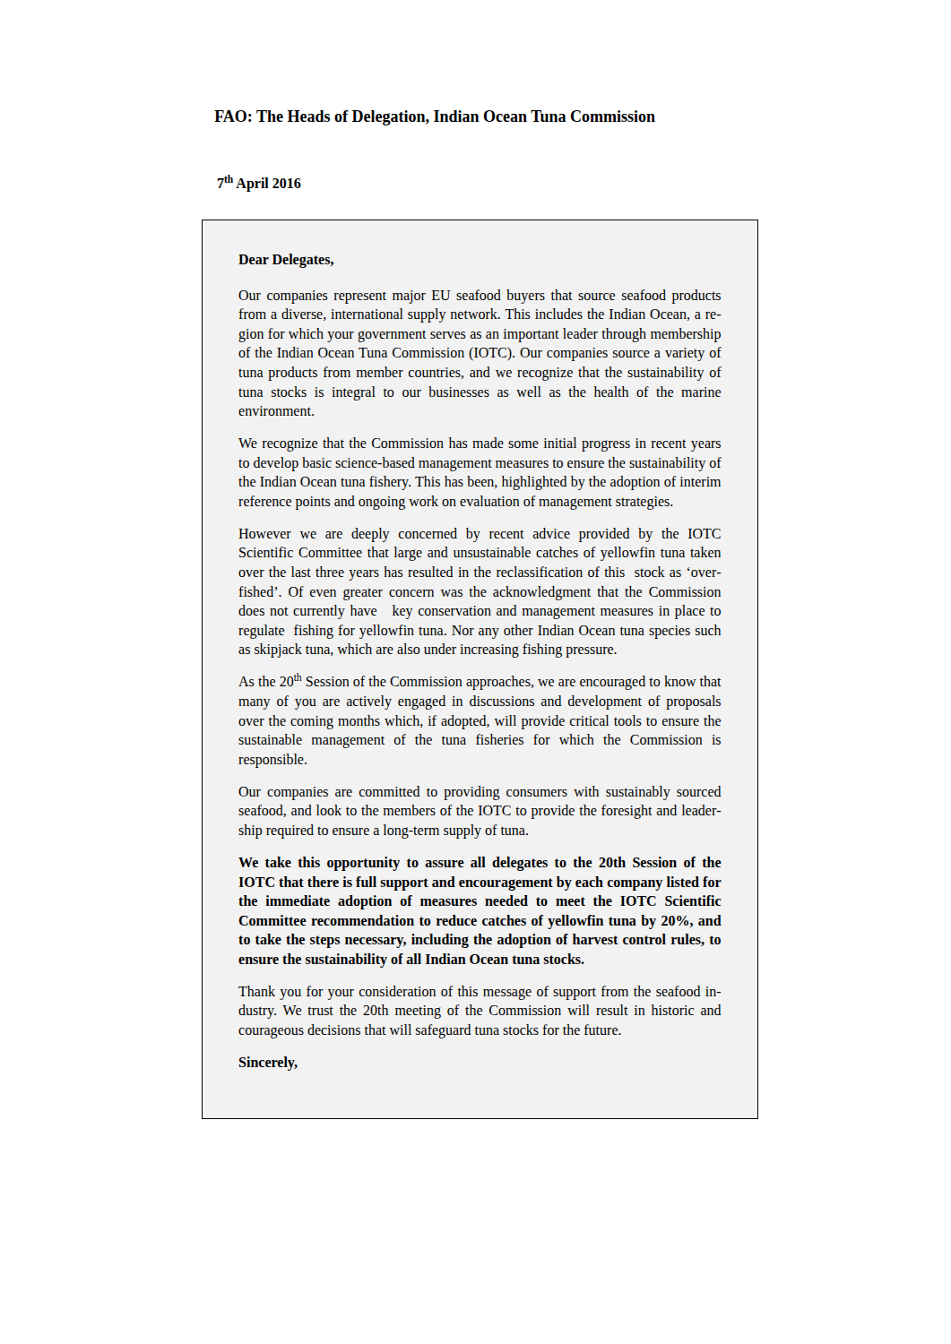FAO: The Heads of Delegation, Indian Ocean Tuna Commission
7th April 2016
Dear Delegates,
Our companies represent major EU seafood buyers that source seafood products from a diverse, international supply network. This includes the Indian Ocean, a region for which your government serves as an important leader through membership of the Indian Ocean Tuna Commission (IOTC). Our companies source a variety of tuna products from member countries, and we recognize that the sustainability of tuna stocks is integral to our businesses as well as the health of the marine environment.
We recognize that the Commission has made some initial progress in recent years to develop basic science-based management measures to ensure the sustainability of the Indian Ocean tuna fishery. This has been, highlighted by the adoption of interim reference points and ongoing work on evaluation of management strategies.
However we are deeply concerned by recent advice provided by the IOTC Scientific Committee that large and unsustainable catches of yellowfin tuna taken over the last three years has resulted in the reclassification of this stock as ‘overfished’. Of even greater concern was the acknowledgment that the Commission does not currently have key conservation and management measures in place to regulate fishing for yellowfin tuna. Nor any other Indian Ocean tuna species such as skipjack tuna, which are also under increasing fishing pressure.
As the 20th Session of the Commission approaches, we are encouraged to know that many of you are actively engaged in discussions and development of proposals over the coming months which, if adopted, will provide critical tools to ensure the sustainable management of the tuna fisheries for which the Commission is responsible.
Our companies are committed to providing consumers with sustainably sourced seafood, and look to the members of the IOTC to provide the foresight and leadership required to ensure a long-term supply of tuna.
We take this opportunity to assure all delegates to the 20th Session of the IOTC that there is full support and encouragement by each company listed for the immediate adoption of measures needed to meet the IOTC Scientific Committee recommendation to reduce catches of yellowfin tuna by 20%, and to take the steps necessary, including the adoption of harvest control rules, to ensure the sustainability of all Indian Ocean tuna stocks.
Thank you for your consideration of this message of support from the seafood industry. We trust the 20th meeting of the Commission will result in historic and courageous decisions that will safeguard tuna stocks for the future.
Sincerely,